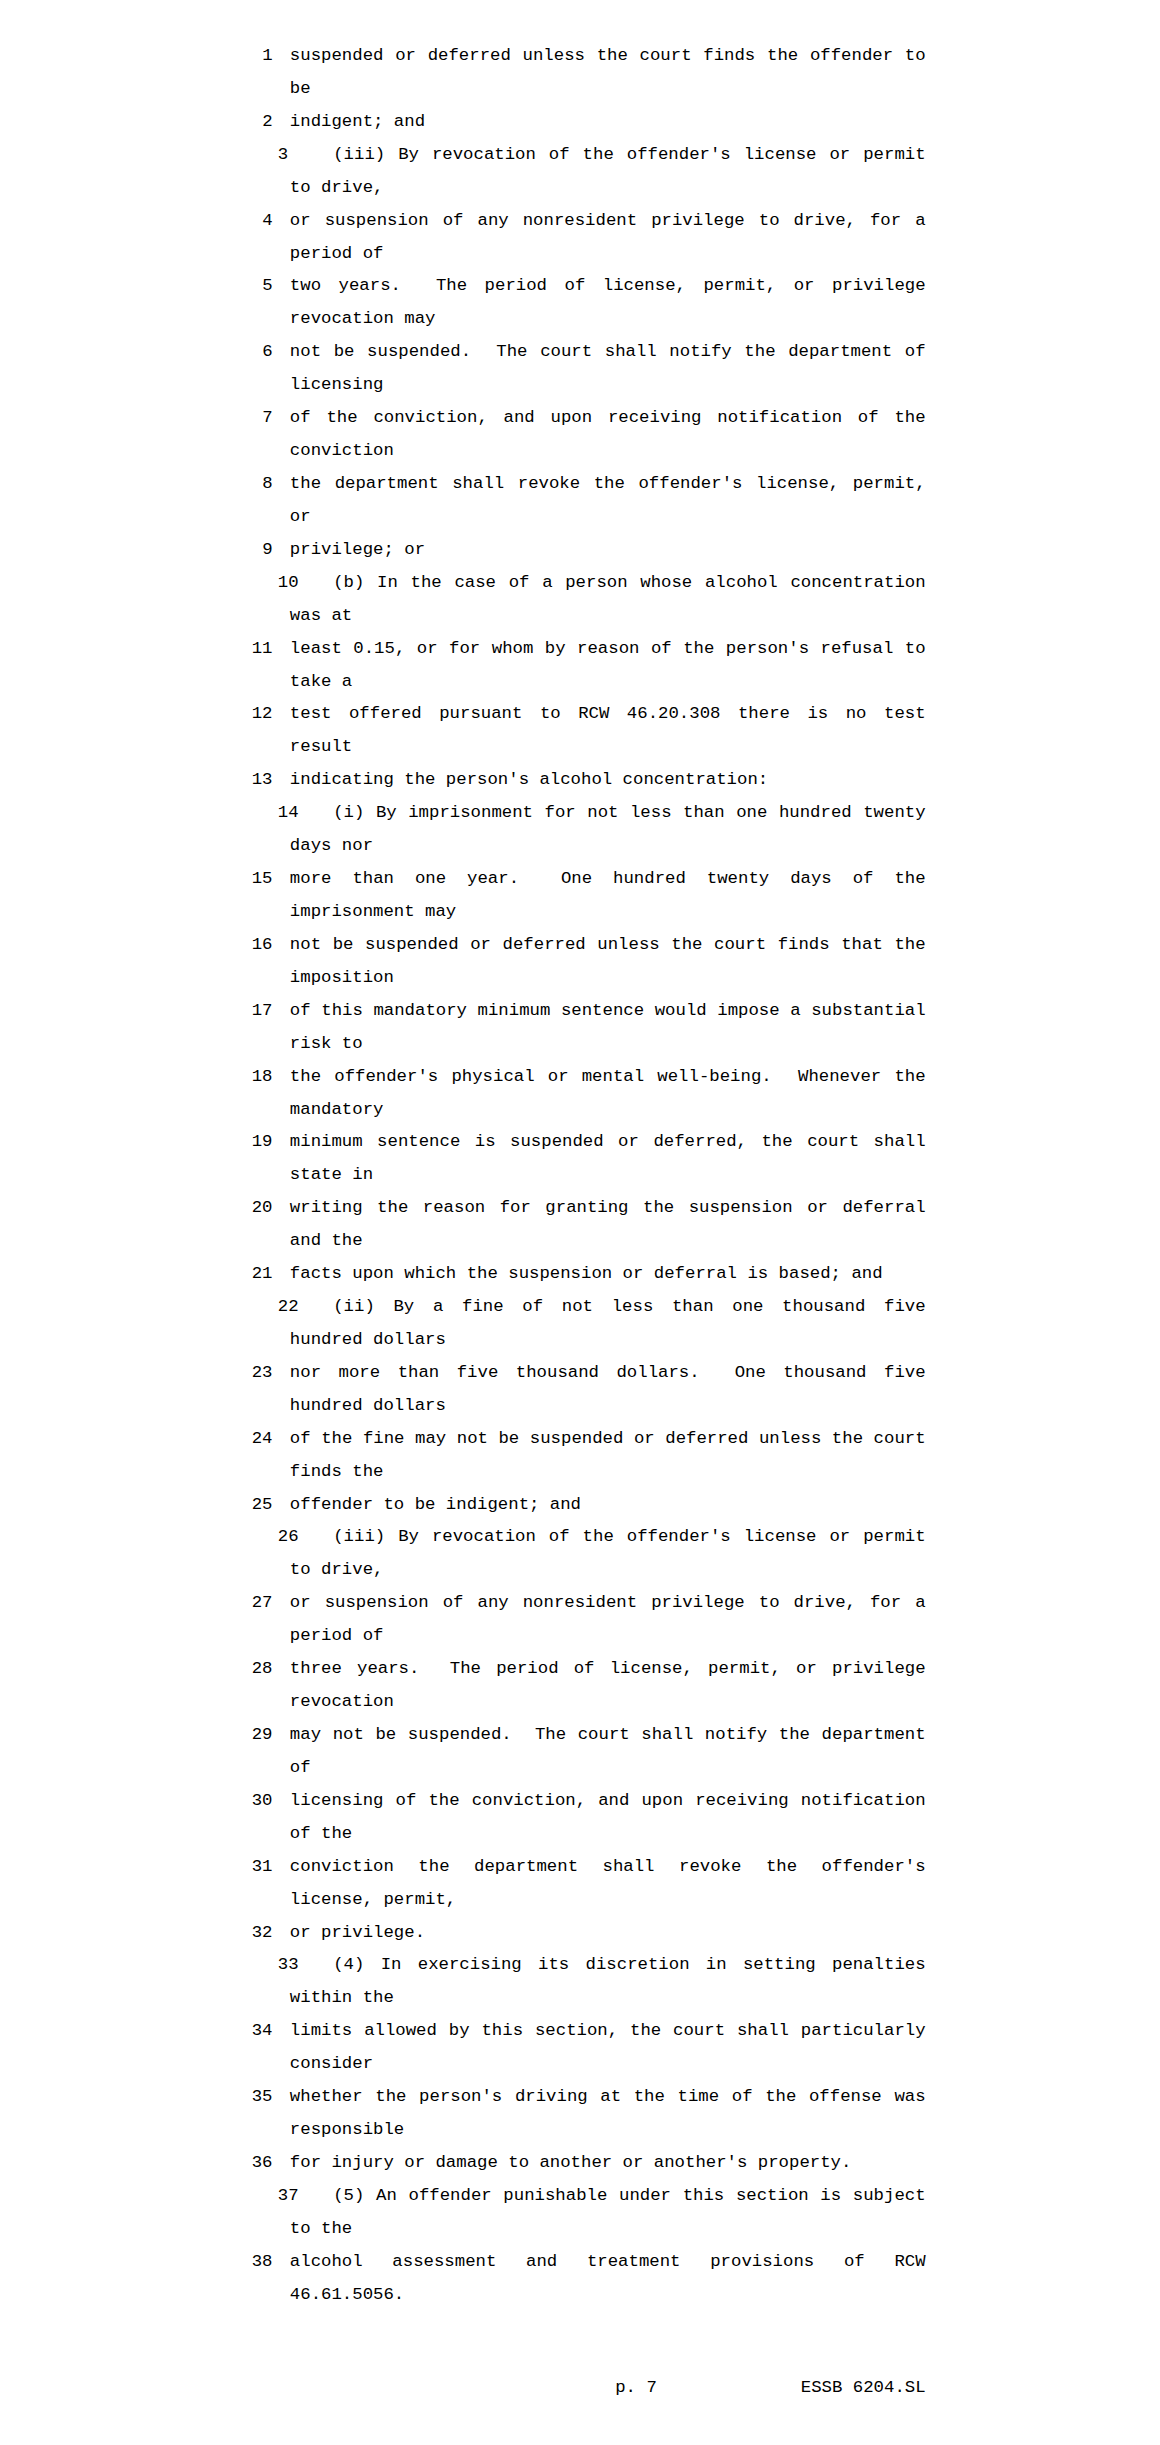suspended or deferred unless the court finds the offender to be
indigent; and
(iii) By revocation of the offender's license or permit to drive,
or suspension of any nonresident privilege to drive, for a period of
two years. The period of license, permit, or privilege revocation may
not be suspended. The court shall notify the department of licensing
of the conviction, and upon receiving notification of the conviction
the department shall revoke the offender's license, permit, or
privilege; or
(b) In the case of a person whose alcohol concentration was at
least 0.15, or for whom by reason of the person's refusal to take a
test offered pursuant to RCW 46.20.308 there is no test result
indicating the person's alcohol concentration:
(i) By imprisonment for not less than one hundred twenty days nor
more than one year. One hundred twenty days of the imprisonment may
not be suspended or deferred unless the court finds that the imposition
of this mandatory minimum sentence would impose a substantial risk to
the offender's physical or mental well-being. Whenever the mandatory
minimum sentence is suspended or deferred, the court shall state in
writing the reason for granting the suspension or deferral and the
facts upon which the suspension or deferral is based; and
(ii) By a fine of not less than one thousand five hundred dollars
nor more than five thousand dollars. One thousand five hundred dollars
of the fine may not be suspended or deferred unless the court finds the
offender to be indigent; and
(iii) By revocation of the offender's license or permit to drive,
or suspension of any nonresident privilege to drive, for a period of
three years. The period of license, permit, or privilege revocation
may not be suspended. The court shall notify the department of
licensing of the conviction, and upon receiving notification of the
conviction the department shall revoke the offender's license, permit,
or privilege.
(4) In exercising its discretion in setting penalties within the
limits allowed by this section, the court shall particularly consider
whether the person's driving at the time of the offense was responsible
for injury or damage to another or another's property.
(5) An offender punishable under this section is subject to the
alcohol assessment and treatment provisions of RCW 46.61.5056.
p. 7 ESSB 6204.SL